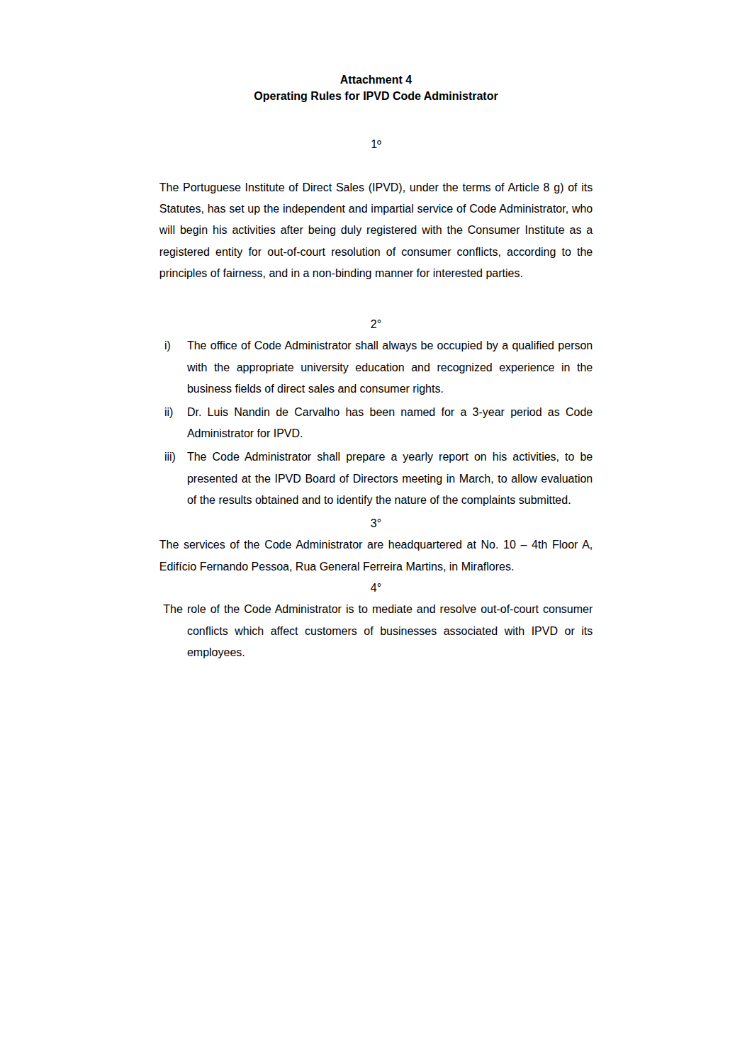Attachment 4
Operating Rules for IPVD Code Administrator
1º
The Portuguese Institute of Direct Sales (IPVD), under the terms of Article 8 g) of its Statutes, has set up the independent and impartial service of Code Administrator, who will begin his activities after being duly registered with the Consumer Institute as a registered entity for out-of-court resolution of consumer conflicts, according to the principles of fairness, and in a non-binding manner for interested parties.
2°
The office of Code Administrator shall always be occupied by a qualified person with the appropriate university education and recognized experience in the business fields of direct sales and consumer rights.
Dr. Luis Nandin de Carvalho has been named for a 3-year period as Code Administrator for IPVD.
The Code Administrator shall prepare a yearly report on his activities, to be presented at the IPVD Board of Directors meeting in March, to allow evaluation of the results obtained and to identify the nature of the complaints submitted.
3°
The services of the Code Administrator are headquartered at No. 10 – 4th Floor A, Edifício Fernando Pessoa, Rua General Ferreira Martins, in Miraflores.
4°
The role of the Code Administrator is to mediate and resolve out-of-court consumer conflicts which affect customers of businesses associated with IPVD or its employees.